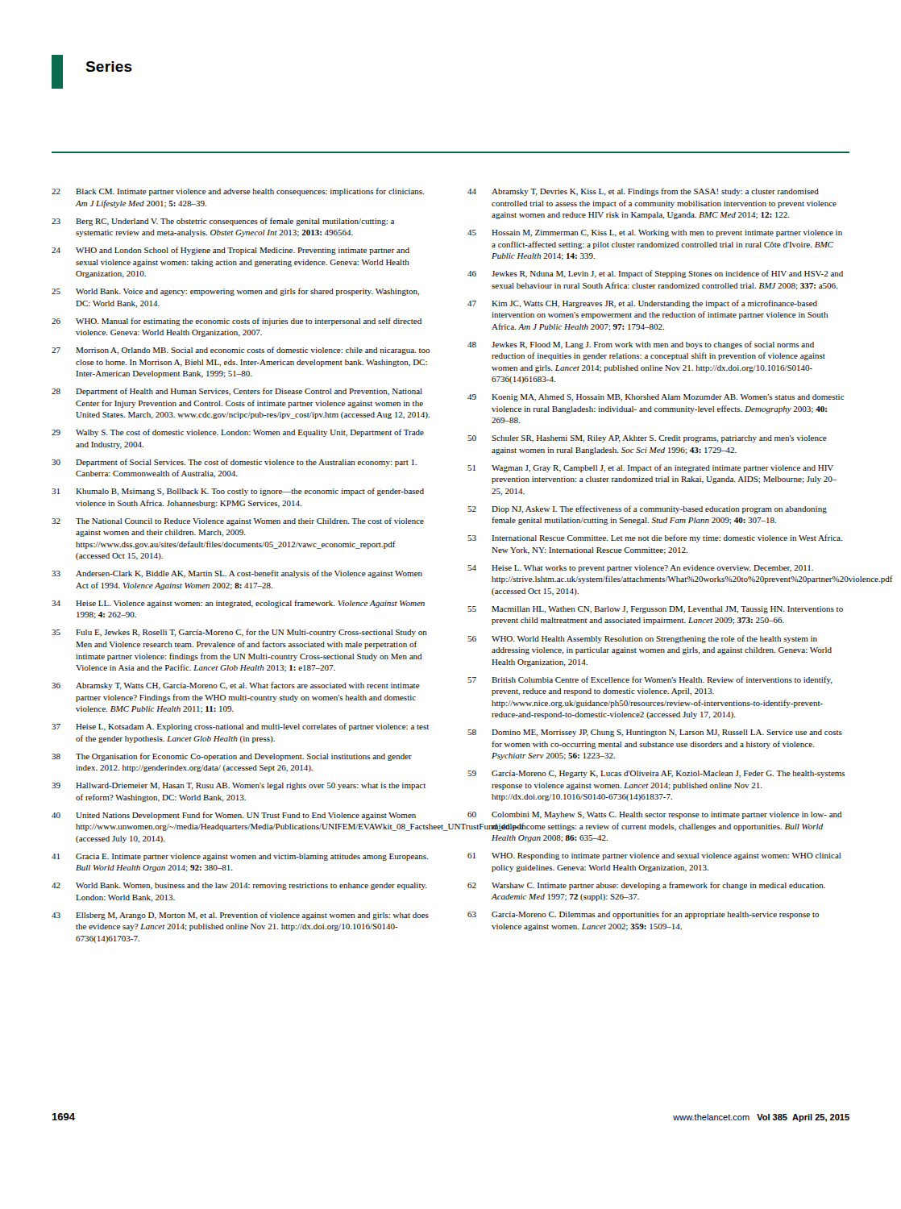Series
22 Black CM. Intimate partner violence and adverse health consequences: implications for clinicians. Am J Lifestyle Med 2001; 5: 428–39.
23 Berg RC, Underland V. The obstetric consequences of female genital mutilation/cutting: a systematic review and meta-analysis. Obstet Gynecol Int 2013; 2013: 496564.
24 WHO and London School of Hygiene and Tropical Medicine. Preventing intimate partner and sexual violence against women: taking action and generating evidence. Geneva: World Health Organization, 2010.
25 World Bank. Voice and agency: empowering women and girls for shared prosperity. Washington, DC: World Bank, 2014.
26 WHO. Manual for estimating the economic costs of injuries due to interpersonal and self directed violence. Geneva: World Health Organization, 2007.
27 Morrison A, Orlando MB. Social and economic costs of domestic violence: chile and nicaragua. too close to home. In Morrison A, Biehl ML, eds. Inter-American development bank. Washington, DC: Inter-American Development Bank, 1999; 51–80.
28 Department of Health and Human Services, Centers for Disease Control and Prevention, National Center for Injury Prevention and Control. Costs of intimate partner violence against women in the United States. March, 2003. www.cdc.gov/ncipc/pub-res/ipv_cost/ipv.htm (accessed Aug 12, 2014).
29 Walby S. The cost of domestic violence. London: Women and Equality Unit, Department of Trade and Industry, 2004.
30 Department of Social Services. The cost of domestic violence to the Australian economy: part 1. Canberra: Commonwealth of Australia, 2004.
31 Khumalo B, Msimang S, Bollback K. Too costly to ignore—the economic impact of gender-based violence in South Africa. Johannesburg: KPMG Services, 2014.
32 The National Council to Reduce Violence against Women and their Children. The cost of violence against women and their children. March, 2009. https://www.dss.gov.au/sites/default/files/documents/05_2012/vawc_economic_report.pdf (accessed Oct 15, 2014).
33 Andersen-Clark K, Biddle AK, Martin SL. A cost-benefit analysis of the Violence against Women Act of 1994. Violence Against Women 2002; 8: 417–28.
34 Heise LL. Violence against women: an integrated, ecological framework. Violence Against Women 1998; 4: 262–90.
35 Fulu E, Jewkes R, Roselli T, García-Moreno C, for the UN Multi-country Cross-sectional Study on Men and Violence research team. Prevalence of and factors associated with male perpetration of intimate partner violence: findings from the UN Multi-country Cross-sectional Study on Men and Violence in Asia and the Pacific. Lancet Glob Health 2013; 1: e187–207.
36 Abramsky T, Watts CH, García-Moreno C, et al. What factors are associated with recent intimate partner violence? Findings from the WHO multi-country study on women's health and domestic violence. BMC Public Health 2011; 11: 109.
37 Heise L, Kotsadam A. Exploring cross-national and multi-level correlates of partner violence: a test of the gender hypothesis. Lancet Glob Health (in press).
38 The Organisation for Economic Co-operation and Development. Social institutions and gender index. 2012. http://genderindex.org/data/ (accessed Sept 26, 2014).
39 Hallward-Driemeier M, Hasan T, Rusu AB. Women's legal rights over 50 years: what is the impact of reform? Washington, DC: World Bank, 2013.
40 United Nations Development Fund for Women. UN Trust Fund to End Violence against Women http://www.unwomen.org/~/media/Headquarters/Media/Publications/UNIFEM/EVAWkit_08_Factsheet_UNTrustFund_en.pdf (accessed July 10, 2014).
41 Gracia E. Intimate partner violence against women and victim-blaming attitudes among Europeans. Bull World Health Organ 2014; 92: 380–81.
42 World Bank. Women, business and the law 2014: removing restrictions to enhance gender equality. London: World Bank, 2013.
43 Ellsberg M, Arango D, Morton M, et al. Prevention of violence against women and girls: what does the evidence say? Lancet 2014; published online Nov 21. http://dx.doi.org/10.1016/S0140-6736(14)61703-7.
44 Abramsky T, Devries K, Kiss L, et al. Findings from the SASA! study: a cluster randomised controlled trial to assess the impact of a community mobilisation intervention to prevent violence against women and reduce HIV risk in Kampala, Uganda. BMC Med 2014; 12: 122.
45 Hossain M, Zimmerman C, Kiss L, et al. Working with men to prevent intimate partner violence in a conflict-affected setting: a pilot cluster randomized controlled trial in rural Côte d'Ivoire. BMC Public Health 2014; 14: 339.
46 Jewkes R, Nduna M, Levin J, et al. Impact of Stepping Stones on incidence of HIV and HSV-2 and sexual behaviour in rural South Africa: cluster randomized controlled trial. BMJ 2008; 337: a506.
47 Kim JC, Watts CH, Hargreaves JR, et al. Understanding the impact of a microfinance-based intervention on women's empowerment and the reduction of intimate partner violence in South Africa. Am J Public Health 2007; 97: 1794–802.
48 Jewkes R, Flood M, Lang J. From work with men and boys to changes of social norms and reduction of inequities in gender relations: a conceptual shift in prevention of violence against women and girls. Lancet 2014; published online Nov 21. http://dx.doi.org/10.1016/S0140-6736(14)61683-4.
49 Koenig MA, Ahmed S, Hossain MB, Khorshed Alam Mozumder AB. Women's status and domestic violence in rural Bangladesh: individual- and community-level effects. Demography 2003; 40: 269–88.
50 Schuler SR, Hashemi SM, Riley AP, Akhter S. Credit programs, patriarchy and men's violence against women in rural Bangladesh. Soc Sci Med 1996; 43: 1729–42.
51 Wagman J, Gray R, Campbell J, et al. Impact of an integrated intimate partner violence and HIV prevention intervention: a cluster randomized trial in Rakai, Uganda. AIDS; Melbourne; July 20–25, 2014.
52 Diop NJ, Askew I. The effectiveness of a community-based education program on abandoning female genital mutilation/cutting in Senegal. Stud Fam Plann 2009; 40: 307–18.
53 International Rescue Committee. Let me not die before my time: domestic violence in West Africa. New York, NY: International Rescue Committee; 2012.
54 Heise L. What works to prevent partner violence? An evidence overview. December, 2011. http://strive.lshtm.ac.uk/system/files/attachments/What%20works%20to%20prevent%20partner%20violence.pdf (accessed Oct 15, 2014).
55 Macmillan HL, Wathen CN, Barlow J, Fergusson DM, Leventhal JM, Taussig HN. Interventions to prevent child maltreatment and associated impairment. Lancet 2009; 373: 250–66.
56 WHO. World Health Assembly Resolution on Strengthening the role of the health system in addressing violence, in particular against women and girls, and against children. Geneva: World Health Organization, 2014.
57 British Columbia Centre of Excellence for Women's Health. Review of interventions to identify, prevent, reduce and respond to domestic violence. April, 2013. http://www.nice.org.uk/guidance/ph50/resources/review-of-interventions-to-identify-prevent-reduce-and-respond-to-domestic-violence2 (accessed July 17, 2014).
58 Domino ME, Morrissey JP, Chung S, Huntington N, Larson MJ, Russell LA. Service use and costs for women with co-occurring mental and substance use disorders and a history of violence. Psychiatr Serv 2005; 56: 1223–32.
59 García-Moreno C, Hegarty K, Lucas d'Oliveira AF, Koziol-Maclean J, Feder G. The health-systems response to violence against women. Lancet 2014; published online Nov 21. http://dx.doi.org/10.1016/S0140-6736(14)61837-7.
60 Colombini M, Mayhew S, Watts C. Health sector response to intimate partner violence in low- and middle-income settings: a review of current models, challenges and opportunities. Bull World Health Organ 2008; 86: 635–42.
61 WHO. Responding to intimate partner violence and sexual violence against women: WHO clinical policy guidelines. Geneva: World Health Organization, 2013.
62 Warshaw C. Intimate partner abuse: developing a framework for change in medical education. Academic Med 1997; 72 (suppl): S26–37.
63 García-Moreno C. Dilemmas and opportunities for an appropriate health-service response to violence against women. Lancet 2002; 359: 1509–14.
1694
www.thelancet.com Vol 385 April 25, 2015